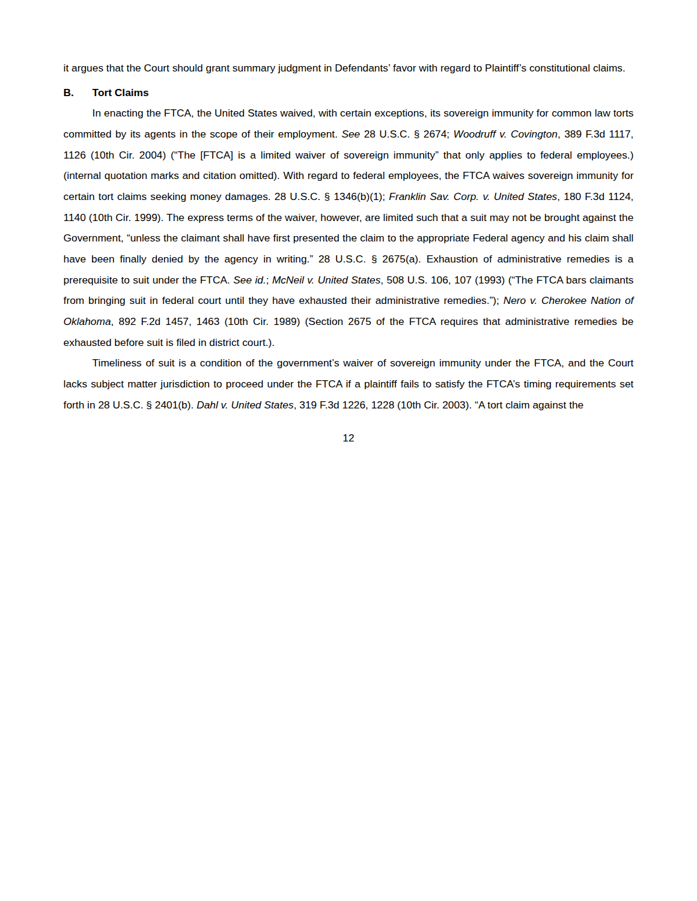it argues that the Court should grant summary judgment in Defendants’ favor with regard to Plaintiff’s constitutional claims.
B. Tort Claims
In enacting the FTCA, the United States waived, with certain exceptions, its sovereign immunity for common law torts committed by its agents in the scope of their employment. See 28 U.S.C. § 2674; Woodruff v. Covington, 389 F.3d 1117, 1126 (10th Cir. 2004) (“The [FTCA] is a limited waiver of sovereign immunity” that only applies to federal employees.) (internal quotation marks and citation omitted). With regard to federal employees, the FTCA waives sovereign immunity for certain tort claims seeking money damages. 28 U.S.C. § 1346(b)(1); Franklin Sav. Corp. v. United States, 180 F.3d 1124, 1140 (10th Cir. 1999). The express terms of the waiver, however, are limited such that a suit may not be brought against the Government, “unless the claimant shall have first presented the claim to the appropriate Federal agency and his claim shall have been finally denied by the agency in writing.” 28 U.S.C. § 2675(a). Exhaustion of administrative remedies is a prerequisite to suit under the FTCA. See id.; McNeil v. United States, 508 U.S. 106, 107 (1993) (“The FTCA bars claimants from bringing suit in federal court until they have exhausted their administrative remedies.”); Nero v. Cherokee Nation of Oklahoma, 892 F.2d 1457, 1463 (10th Cir. 1989) (Section 2675 of the FTCA requires that administrative remedies be exhausted before suit is filed in district court.).
Timeliness of suit is a condition of the government’s waiver of sovereign immunity under the FTCA, and the Court lacks subject matter jurisdiction to proceed under the FTCA if a plaintiff fails to satisfy the FTCA’s timing requirements set forth in 28 U.S.C. § 2401(b). Dahl v. United States, 319 F.3d 1226, 1228 (10th Cir. 2003). “A tort claim against the
12